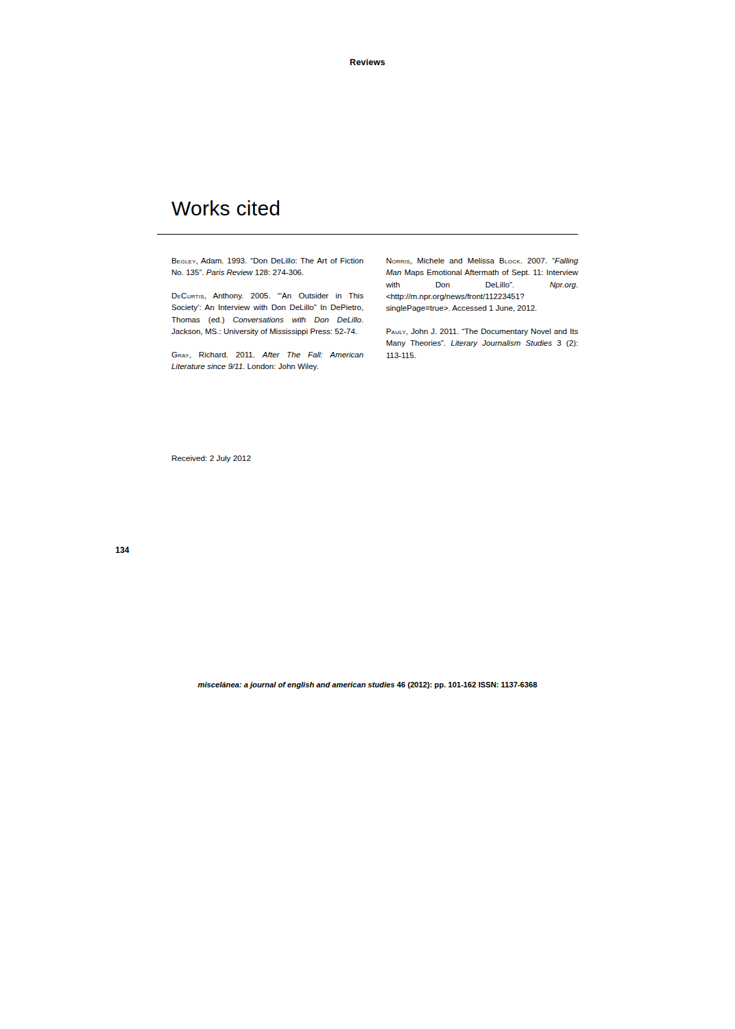Reviews
Works cited
Begley, Adam. 1993. “Don DeLillo: The Art of Fiction No. 135”. Paris Review 128: 274-306.
DeCurtis, Anthony. 2005. “‘An Outsider in This Society’: An Interview with Don DeLillo” In DePietro, Thomas (ed.) Conversations with Don DeLillo. Jackson, MS.: University of Mississippi Press: 52-74.
Gray, Richard. 2011. After The Fall: American Literature since 9/11. London: John Wiley.
Norris, Michele and Melissa Block. 2007. “Falling Man Maps Emotional Aftermath of Sept. 11: Interview with Don DeLillo”. Npr.org. <http://m.npr.org/news/front/11223451?singlePage=true>. Accessed 1 June, 2012.
Pauly, John J. 2011. “The Documentary Novel and Its Many Theories”. Literary Journalism Studies 3 (2): 113-115.
Received: 2 July 2012
134
miscelánea: a journal of english and american studies 46 (2012): pp. 101-162 ISSN: 1137-6368